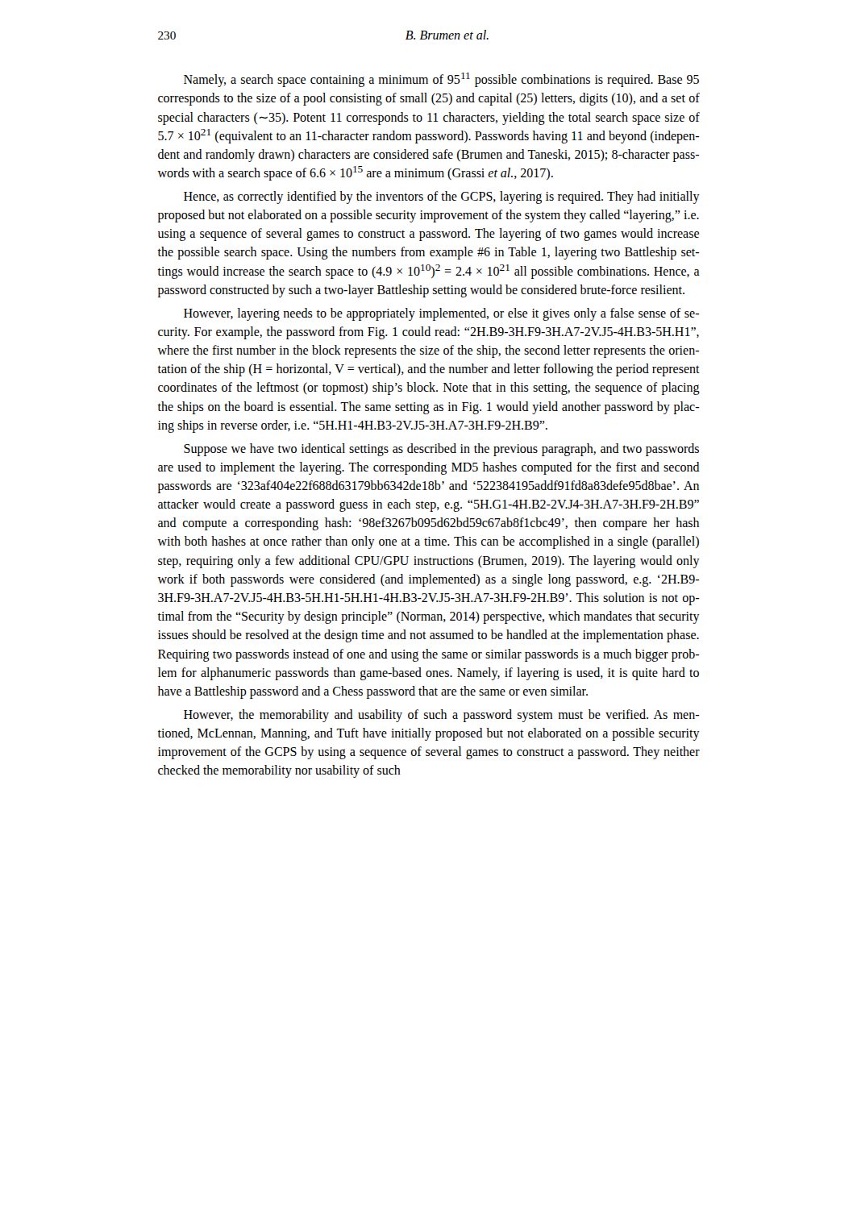230 B. Brumen et al.
Namely, a search space containing a minimum of 9511 possible combinations is required. Base 95 corresponds to the size of a pool consisting of small (25) and capital (25) letters, digits (10), and a set of special characters (∼35). Potent 11 corresponds to 11 characters, yielding the total search space size of 5.7 × 1021 (equivalent to an 11-character random password). Passwords having 11 and beyond (independent and randomly drawn) characters are considered safe (Brumen and Taneski, 2015); 8-character passwords with a search space of 6.6 × 1015 are a minimum (Grassi et al., 2017).
Hence, as correctly identified by the inventors of the GCPS, layering is required. They had initially proposed but not elaborated on a possible security improvement of the system they called “layering,” i.e. using a sequence of several games to construct a password. The layering of two games would increase the possible search space. Using the numbers from example #6 in Table 1, layering two Battleship settings would increase the search space to (4.9 × 1010)2 = 2.4 × 1021 all possible combinations. Hence, a password constructed by such a two-layer Battleship setting would be considered brute-force resilient.
However, layering needs to be appropriately implemented, or else it gives only a false sense of security. For example, the password from Fig. 1 could read: “2H.B9-3H.F9-3H.A7-2V.J5-4H.B3-5H.H1”, where the first number in the block represents the size of the ship, the second letter represents the orientation of the ship (H = horizontal, V = vertical), and the number and letter following the period represent coordinates of the leftmost (or topmost) ship’s block. Note that in this setting, the sequence of placing the ships on the board is essential. The same setting as in Fig. 1 would yield another password by placing ships in reverse order, i.e. “5H.H1-4H.B3-2V.J5-3H.A7-3H.F9-2H.B9”.
Suppose we have two identical settings as described in the previous paragraph, and two passwords are used to implement the layering. The corresponding MD5 hashes computed for the first and second passwords are ‘323af404e22f688d63179bb6342de18b’ and ‘522384195addf91fd8a83defe95d8bae’. An attacker would create a password guess in each step, e.g. “5H.G1-4H.B2-2V.J4-3H.A7-3H.F9-2H.B9” and compute a corresponding hash: ‘98ef3267b095d62bd59c67ab8f1cbc49’, then compare her hash with both hashes at once rather than only one at a time. This can be accomplished in a single (parallel) step, requiring only a few additional CPU/GPU instructions (Brumen, 2019). The layering would only work if both passwords were considered (and implemented) as a single long password, e.g. ‘2H.B9-3H.F9-3H.A7-2V.J5-4H.B3-5H.H1-5H.H1-4H.B3-2V.J5-3H.A7-3H.F9-2H.B9’. This solution is not optimal from the “Security by design principle” (Norman, 2014) perspective, which mandates that security issues should be resolved at the design time and not assumed to be handled at the implementation phase. Requiring two passwords instead of one and using the same or similar passwords is a much bigger problem for alphanumeric passwords than game-based ones. Namely, if layering is used, it is quite hard to have a Battleship password and a Chess password that are the same or even similar.
However, the memorability and usability of such a password system must be verified. As mentioned, McLennan, Manning, and Tuft have initially proposed but not elaborated on a possible security improvement of the GCPS by using a sequence of several games to construct a password. They neither checked the memorability nor usability of such